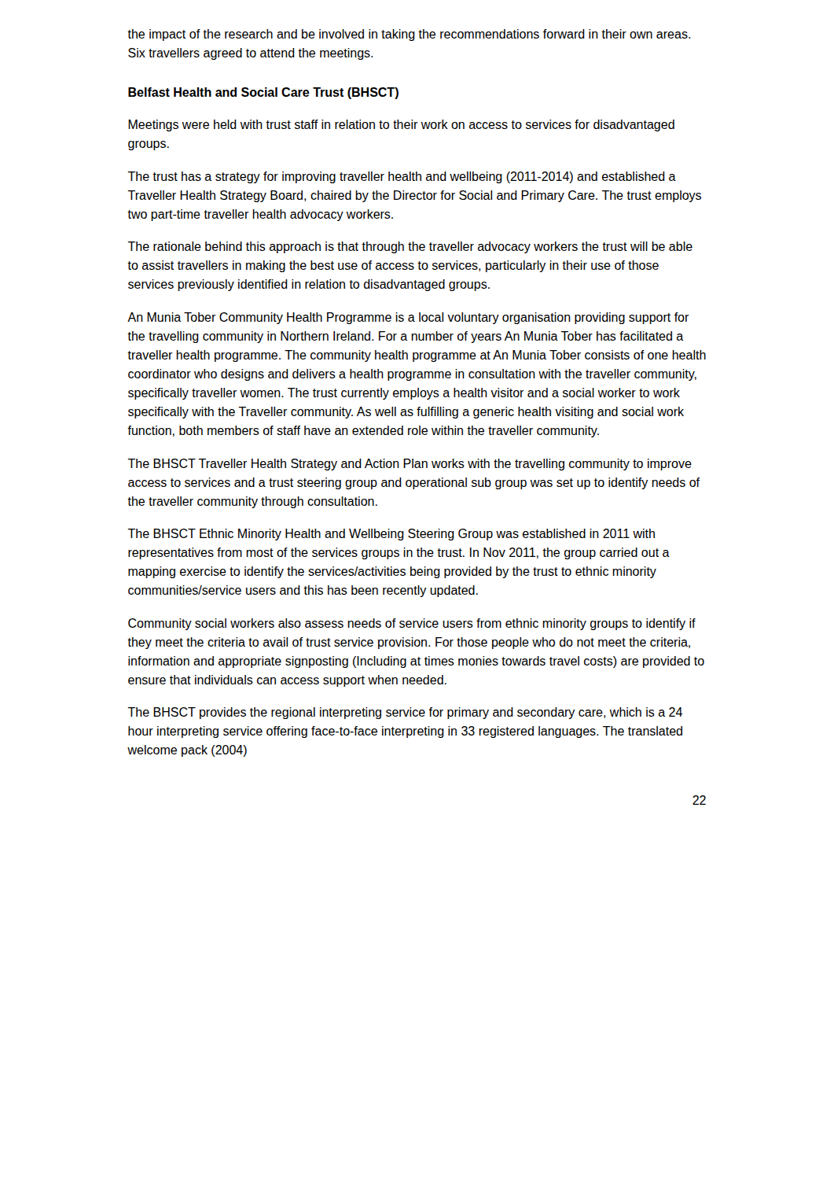the impact of the research and be involved in taking the recommendations forward in their own areas. Six travellers agreed to attend the meetings.
Belfast Health and Social Care Trust (BHSCT)
Meetings were held with trust staff in relation to their work on access to services for disadvantaged groups.
The trust has a strategy for improving traveller health and wellbeing (2011-2014) and established a Traveller Health Strategy Board, chaired by the Director for Social and Primary Care. The trust employs two part-time traveller health advocacy workers.
The rationale behind this approach is that through the traveller advocacy workers the trust will be able to assist travellers in making the best use of access to services, particularly in their use of those services previously identified in relation to disadvantaged groups.
An Munia Tober Community Health Programme is a local voluntary organisation providing support for the travelling community in Northern Ireland. For a number of years An Munia Tober has facilitated a traveller health programme. The community health programme at An Munia Tober consists of one health coordinator who designs and delivers a health programme in consultation with the traveller community, specifically traveller women. The trust currently employs a health visitor and a social worker to work specifically with the Traveller community. As well as fulfilling a generic health visiting and social work function, both members of staff have an extended role within the traveller community.
The BHSCT Traveller Health Strategy and Action Plan works with the travelling community to improve access to services and a trust steering group and operational sub group was set up to identify needs of the traveller community through consultation.
The BHSCT Ethnic Minority Health and Wellbeing Steering Group was established in 2011 with representatives from most of the services groups in the trust. In Nov 2011, the group carried out a mapping exercise to identify the services/activities being provided by the trust to ethnic minority communities/service users and this has been recently updated.
Community social workers also assess needs of service users from ethnic minority groups to identify if they meet the criteria to avail of trust service provision. For those people who do not meet the criteria, information and appropriate signposting (Including at times monies towards travel costs) are provided to ensure that individuals can access support when needed.
The BHSCT provides the regional interpreting service for primary and secondary care, which is a 24 hour interpreting service offering face-to-face interpreting in 33 registered languages. The translated welcome pack (2004)
22